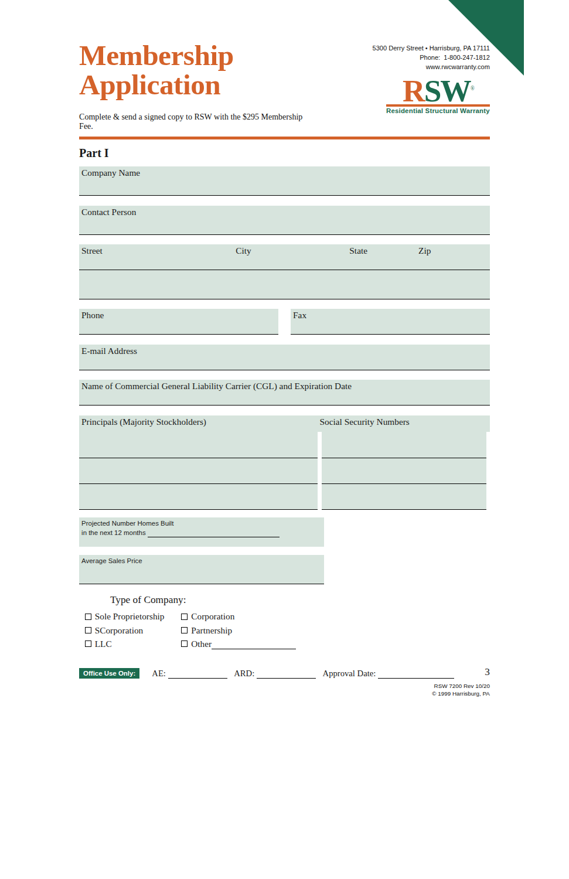Membership
Application
Complete & send a signed copy to RSW with the $295 Membership Fee.
5300 Derry Street • Harrisburg, PA 17111
Phone: 1-800-247-1812
www.rwcwarranty.com
RSW®
Residential Structural Warranty
Part I
Company Name
Contact Person
Street
City
State
Zip
Phone
Fax
E-mail Address
Name of Commercial General Liability Carrier (CGL) and Expiration Date
Principals (Majority Stockholders)
Social Security Numbers
Projected Number Homes Built
in the next 12 months
Average Sales Price
Type of Company:
Sole Proprietorship
SCorporation
LLC
Corporation
Partnership
Other
Office Use Only:
AE:
ARD:
Approval Date:
3
RSW 7200 Rev 10/20
© 1999 Harrisburg, PA